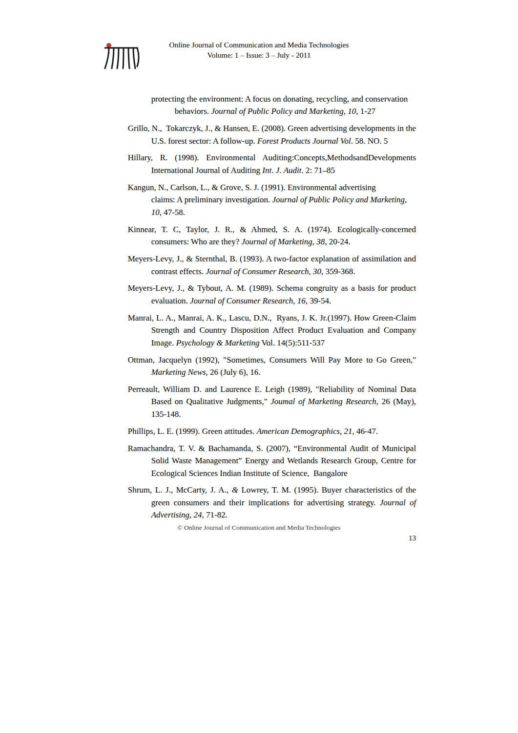Online Journal of Communication and Media Technologies
Volume: 1 – Issue: 3 – July - 2011
protecting the environment: A focus on donating, recycling, and conservation behaviors. Journal of Public Policy and Marketing, 10, 1-27
Grillo, N., Tokarczyk, J., & Hansen, E. (2008). Green advertising developments in the U.S. forest sector: A follow-up. Forest Products Journal Vol. 58. NO. 5
Hillary, R. (1998). Environmental Auditing:Concepts,MethodsandDevelopments International Journal of Auditing Int. J. Audit. 2: 71–85
Kangun, N., Carlson, L., & Grove, S. J. (1991). Environmental advertising
claims: A preliminary investigation. Journal of Public Policy and Marketing,
10, 47-58.
Kinnear, T. C, Taylor, J. R., & Ahmed, S. A. (1974). Ecologically-concerned consumers: Who are they? Journal of Marketing, 38, 20-24.
Meyers-Levy, J., & Sternthal, B. (1993). A two-factor explanation of assimilation and contrast effects. Journal of Consumer Research, 30, 359-368.
Meyers-Levy, J., & Tybout, A. M. (1989). Schema congruity as a basis for product evaluation. Journal of Consumer Research, 16, 39-54.
Manrai, L. A., Manrai, A. K., Lascu, D.N., Ryans, J. K. Jr.(1997). How Green-Claim Strength and Country Disposition Affect Product Evaluation and Company Image. Psychology & Marketing Vol. 14(5):511-537
Ottman, Jacquelyn (1992), "Sometimes, Consumers Will Pay More to Go Green," Marketing News, 26 (July 6), 16.
Perreault, William D. and Laurence E. Leigh (1989), "Reliability of Nominal Data Based on Qualitative Judgments," Joumal of Marketing Research, 26 (May), 135-148.
Phillips, L. E. (1999). Green attitudes. American Demographics, 21, 46-47.
Ramachandra, T. V. & Bachamanda, S. (2007), “Environmental Audit of Municipal Solid Waste Management” Energy and Wetlands Research Group, Centre for Ecological Sciences Indian Institute of Science, Bangalore
Shrum, L. J., McCarty, J. A., & Lowrey, T. M. (1995). Buyer characteristics of the green consumers and their implications for advertising strategy. Journal of Advertising, 24, 71-82.
© Online Journal of Communication and Media Technologies
13